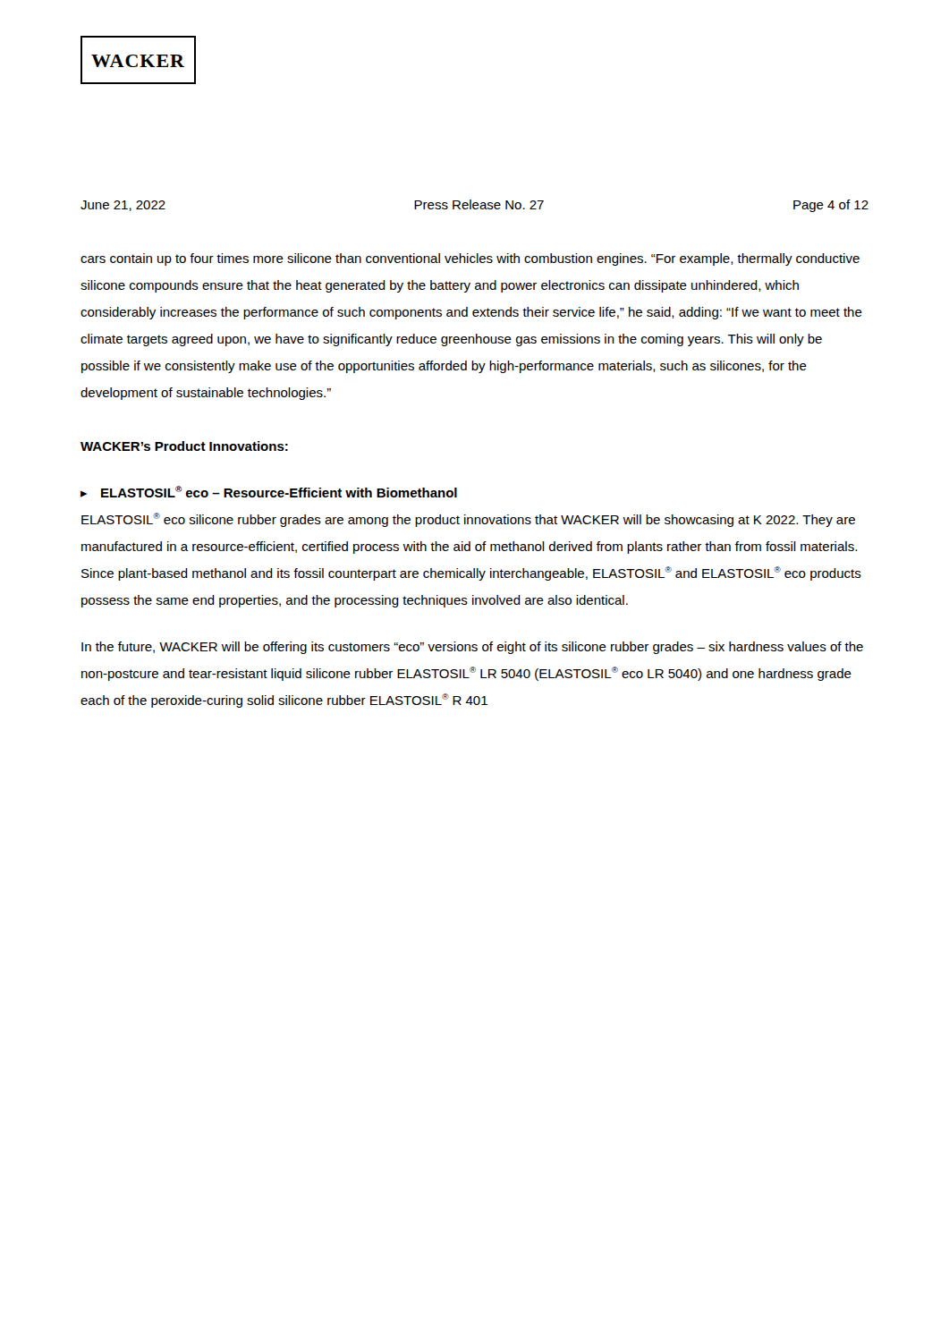WACKER
June 21, 2022 Press Release No. 27 Page 4 of 12
cars contain up to four times more silicone than conventional vehicles with combustion engines. “For example, thermally conductive silicone compounds ensure that the heat generated by the battery and power electronics can dissipate unhindered, which considerably increases the performance of such components and extends their service life,” he said, adding: “If we want to meet the climate targets agreed upon, we have to significantly reduce greenhouse gas emissions in the coming years. This will only be possible if we consistently make use of the opportunities afforded by high-performance materials, such as silicones, for the development of sustainable technologies.”
WACKER’s Product Innovations:
▸ELASTOSIL® eco – Resource-Efficient with Biomethanol
ELASTOSIL® eco silicone rubber grades are among the product innovations that WACKER will be showcasing at K 2022. They are manufactured in a resource-efficient, certified process with the aid of methanol derived from plants rather than from fossil materials. Since plant-based methanol and its fossil counterpart are chemically interchangeable, ELASTOSIL® and ELASTOSIL® eco products possess the same end properties, and the processing techniques involved are also identical.
In the future, WACKER will be offering its customers “eco” versions of eight of its silicone rubber grades – six hardness values of the non-postcure and tear-resistant liquid silicone rubber ELASTOSIL® LR 5040 (ELASTOSIL® eco LR 5040) and one hardness grade each of the peroxide-curing solid silicone rubber ELASTOSIL® R 401